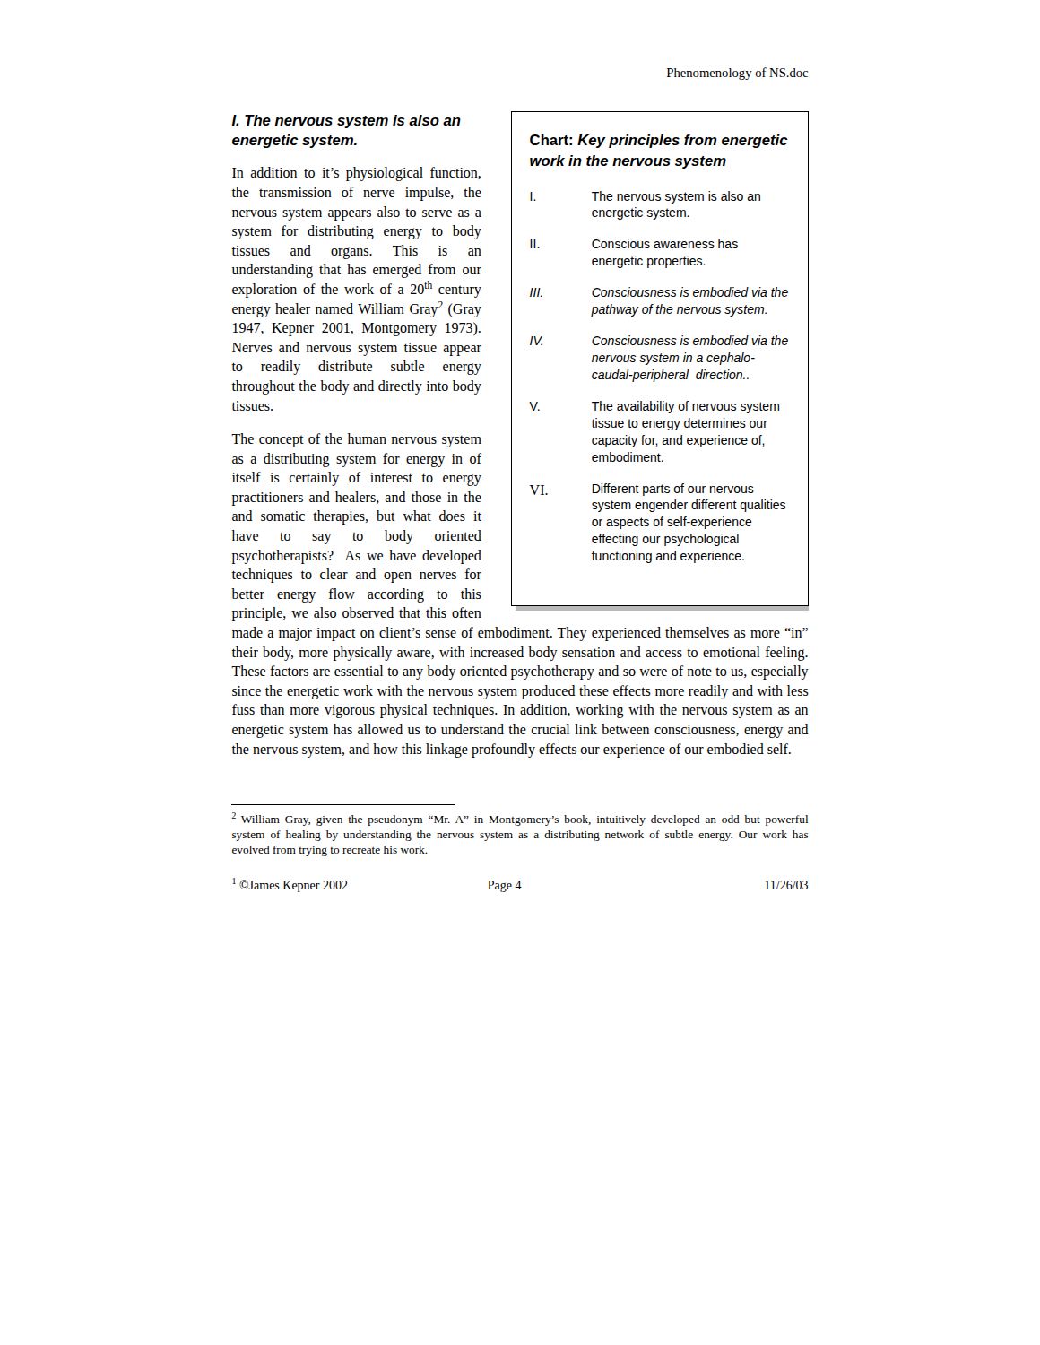Phenomenology of NS.doc
Chart: Key principles from energetic work in the nervous system
I. The nervous system is also an energetic system.
II. Conscious awareness has energetic properties.
III. Consciousness is embodied via the pathway of the nervous system.
IV. Consciousness is embodied via the nervous system in a cephalo-caudal-peripheral direction..
V. The availability of nervous system tissue to energy determines our capacity for, and experience of, embodiment.
VI. Different parts of our nervous system engender different qualities or aspects of self-experience effecting our psychological functioning and experience.
I. The nervous system is also an energetic system.
In addition to it’s physiological function, the transmission of nerve impulse, the nervous system appears also to serve as a system for distributing energy to body tissues and organs. This is an understanding that has emerged from our exploration of the work of a 20th century energy healer named William Gray2 (Gray 1947, Kepner 2001, Montgomery 1973). Nerves and nervous system tissue appear to readily distribute subtle energy throughout the body and directly into body tissues.
The concept of the human nervous system as a distributing system for energy in of itself is certainly of interest to energy practitioners and healers, and those in the and somatic therapies, but what does it have to say to body oriented psychotherapists? As we have developed techniques to clear and open nerves for better energy flow according to this principle, we also observed that this often made a major impact on client’s sense of embodiment. They experienced themselves as more “in” their body, more physically aware, with increased body sensation and access to emotional feeling. These factors are essential to any body oriented psychotherapy and so were of note to us, especially since the energetic work with the nervous system produced these effects more readily and with less fuss than more vigorous physical techniques. In addition, working with the nervous system as an energetic system has allowed us to understand the crucial link between consciousness, energy and the nervous system, and how this linkage profoundly effects our experience of our embodied self.
2 William Gray, given the pseudonym “Mr. A” in Montgomery’s book, intuitively developed an odd but powerful system of healing by understanding the nervous system as a distributing network of subtle energy. Our work has evolved from trying to recreate his work.
1 ©James Kepner 2002
Page 4
11/26/03